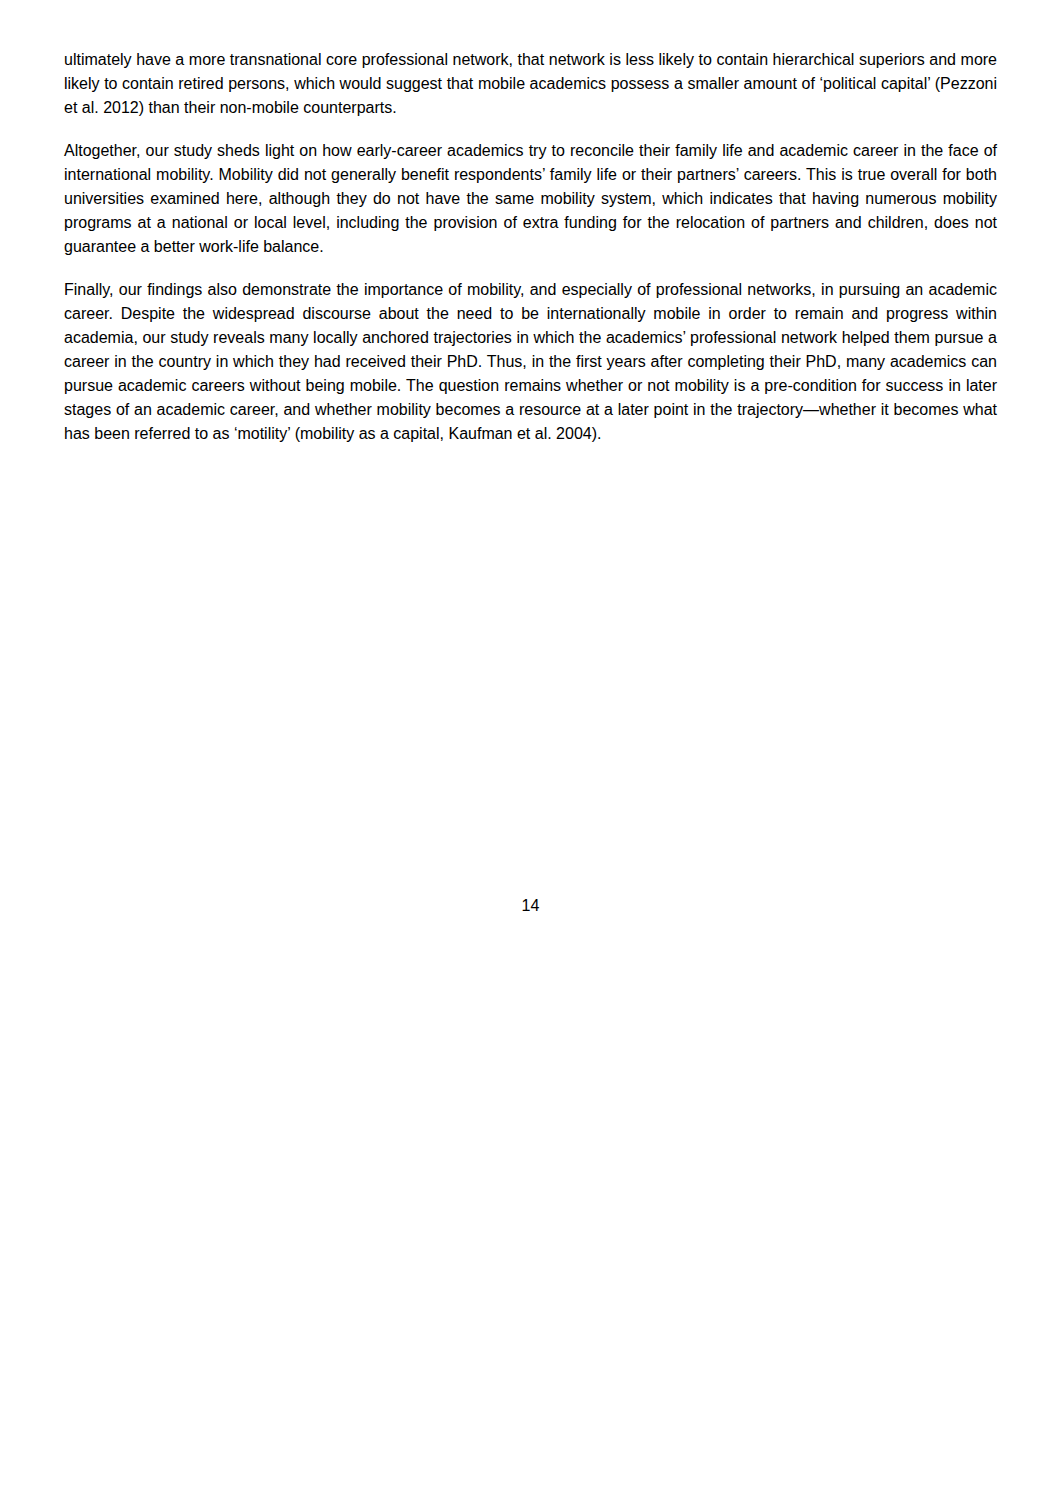ultimately have a more transnational core professional network, that network is less likely to contain hierarchical superiors and more likely to contain retired persons, which would suggest that mobile academics possess a smaller amount of ‘political capital’ (Pezzoni et al. 2012) than their non-mobile counterparts.
Altogether, our study sheds light on how early-career academics try to reconcile their family life and academic career in the face of international mobility. Mobility did not generally benefit respondents’ family life or their partners’ careers. This is true overall for both universities examined here, although they do not have the same mobility system, which indicates that having numerous mobility programs at a national or local level, including the provision of extra funding for the relocation of partners and children, does not guarantee a better work-life balance.
Finally, our findings also demonstrate the importance of mobility, and especially of professional networks, in pursuing an academic career. Despite the widespread discourse about the need to be internationally mobile in order to remain and progress within academia, our study reveals many locally anchored trajectories in which the academics’ professional network helped them pursue a career in the country in which they had received their PhD. Thus, in the first years after completing their PhD, many academics can pursue academic careers without being mobile. The question remains whether or not mobility is a pre-condition for success in later stages of an academic career, and whether mobility becomes a resource at a later point in the trajectory—whether it becomes what has been referred to as ‘motility’ (mobility as a capital, Kaufman et al. 2004).
14